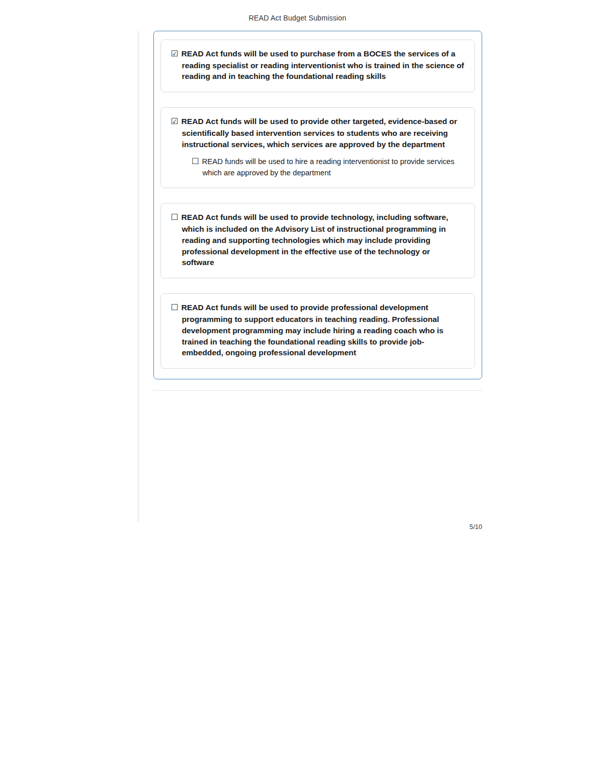READ Act Budget Submission
☑READ Act funds will be used to purchase from a BOCES the services of a reading specialist or reading interventionist who is trained in the science of reading and in teaching the foundational reading skills
☑READ Act funds will be used to provide other targeted, evidence-based or scientifically based intervention services to students who are receiving instructional services, which services are approved by the department
☐READ funds will be used to hire a reading interventionist to provide services which are approved by the department
☐READ Act funds will be used to provide technology, including software, which is included on the Advisory List of instructional programming in reading and supporting technologies which may include providing professional development in the effective use of the technology or software
☐READ Act funds will be used to provide professional development programming to support educators in teaching reading. Professional development programming may include hiring a reading coach who is trained in teaching the foundational reading skills to provide job-embedded, ongoing professional development
5/10